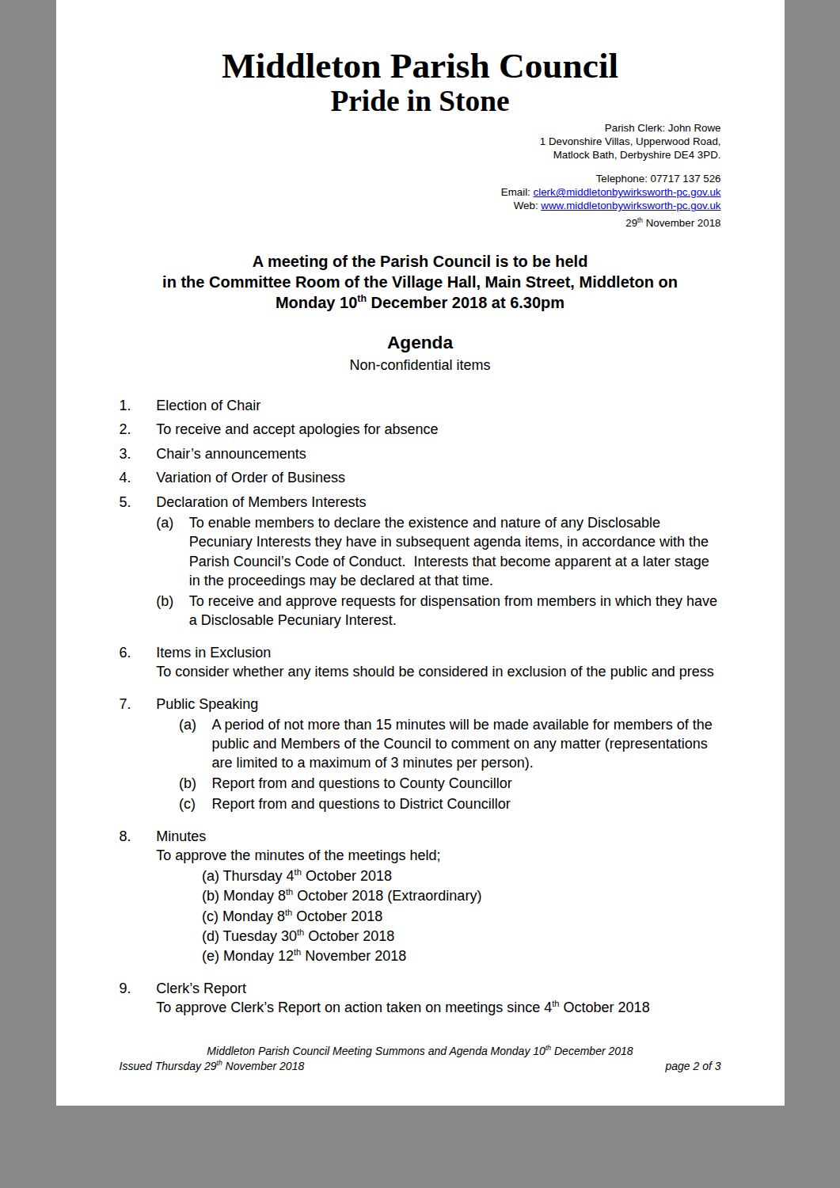Middleton Parish Council
Pride in Stone
Parish Clerk: John Rowe
1 Devonshire Villas, Upperwood Road,
Matlock Bath, Derbyshire DE4 3PD.
Telephone: 07717 137 526
Email: clerk@middletonbywirksworth-pc.gov.uk
Web: www.middletonbywirksworth-pc.gov.uk
29th November 2018
A meeting of the Parish Council is to be held
in the Committee Room of the Village Hall, Main Street, Middleton on
Monday 10th December 2018 at 6.30pm
Agenda
Non-confidential items
1. Election of Chair
2. To receive and accept apologies for absence
3. Chair’s announcements
4. Variation of Order of Business
5. Declaration of Members Interests
(a) To enable members to declare the existence and nature of any Disclosable Pecuniary Interests they have in subsequent agenda items, in accordance with the Parish Council’s Code of Conduct. Interests that become apparent at a later stage in the proceedings may be declared at that time.
(b) To receive and approve requests for dispensation from members in which they have a Disclosable Pecuniary Interest.
6. Items in Exclusion
To consider whether any items should be considered in exclusion of the public and press
7. Public Speaking
(a) A period of not more than 15 minutes will be made available for members of the public and Members of the Council to comment on any matter (representations are limited to a maximum of 3 minutes per person).
(b) Report from and questions to County Councillor
(c) Report from and questions to District Councillor
8. Minutes
To approve the minutes of the meetings held;
(a) Thursday 4th October 2018
(b) Monday 8th October 2018 (Extraordinary)
(c) Monday 8th October 2018
(d) Tuesday 30th October 2018
(e) Monday 12th November 2018
9. Clerk’s Report
To approve Clerk’s Report on action taken on meetings since 4th October 2018
Middleton Parish Council Meeting Summons and Agenda Monday 10th December 2018
Issued Thursday 29th November 2018 page 2 of 3